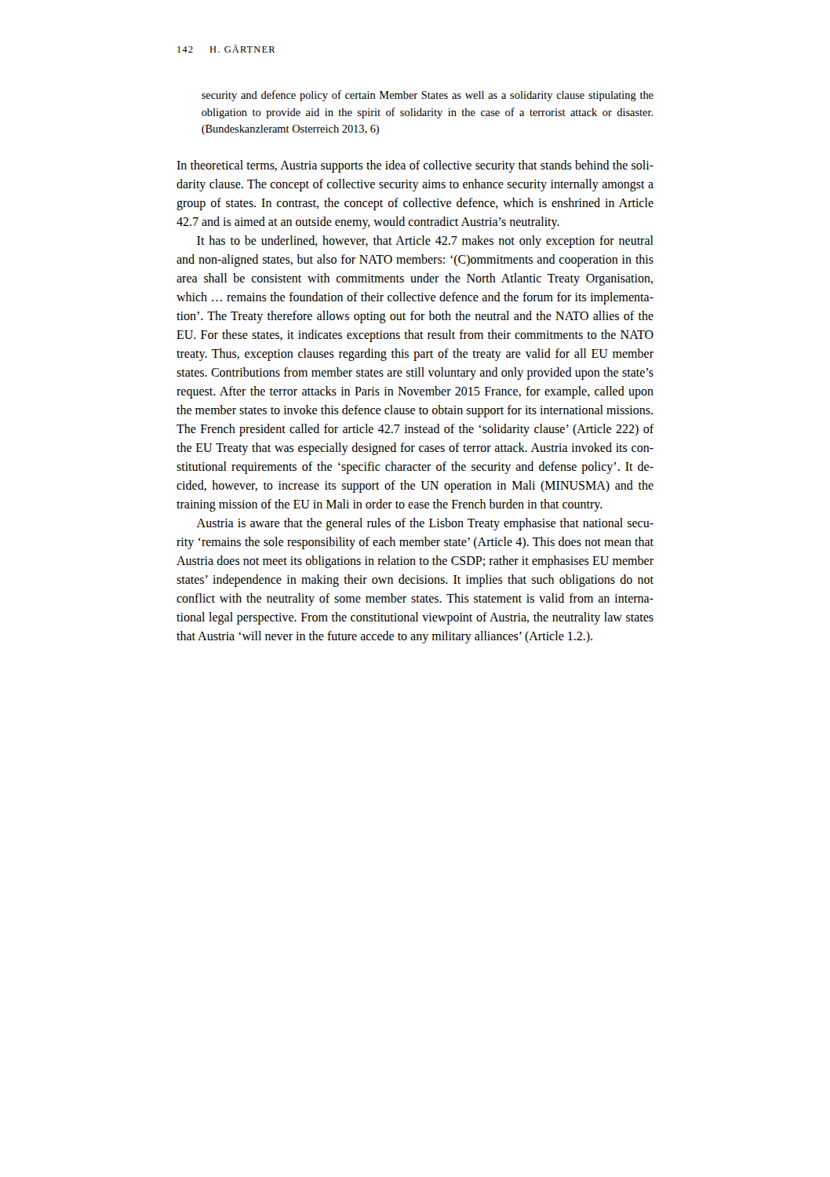142 H. GÄRTNER
security and defence policy of certain Member States as well as a solidarity clause stipulating the obligation to provide aid in the spirit of solidarity in the case of a terrorist attack or disaster. (Bundeskanzleramt Osterreich 2013, 6)
In theoretical terms, Austria supports the idea of collective security that stands behind the solidarity clause. The concept of collective security aims to enhance security internally amongst a group of states. In contrast, the concept of collective defence, which is enshrined in Article 42.7 and is aimed at an outside enemy, would contradict Austria’s neutrality.
It has to be underlined, however, that Article 42.7 makes not only exception for neutral and non-aligned states, but also for NATO members: ‘(C)ommitments and cooperation in this area shall be consistent with commitments under the North Atlantic Treaty Organisation, which … remains the foundation of their collective defence and the forum for its implementation’. The Treaty therefore allows opting out for both the neutral and the NATO allies of the EU. For these states, it indicates exceptions that result from their commitments to the NATO treaty. Thus, exception clauses regarding this part of the treaty are valid for all EU member states. Contributions from member states are still voluntary and only provided upon the state’s request. After the terror attacks in Paris in November 2015 France, for example, called upon the member states to invoke this defence clause to obtain support for its international missions. The French president called for article 42.7 instead of the ‘solidarity clause’ (Article 222) of the EU Treaty that was especially designed for cases of terror attack. Austria invoked its constitutional requirements of the ‘specific character of the security and defense policy’. It decided, however, to increase its support of the UN operation in Mali (MINUSMA) and the training mission of the EU in Mali in order to ease the French burden in that country.
Austria is aware that the general rules of the Lisbon Treaty emphasise that national security ‘remains the sole responsibility of each member state’ (Article 4). This does not mean that Austria does not meet its obligations in relation to the CSDP; rather it emphasises EU member states’ independence in making their own decisions. It implies that such obligations do not conflict with the neutrality of some member states. This statement is valid from an international legal perspective. From the constitutional viewpoint of Austria, the neutrality law states that Austria ‘will never in the future accede to any military alliances’ (Article 1.2.).